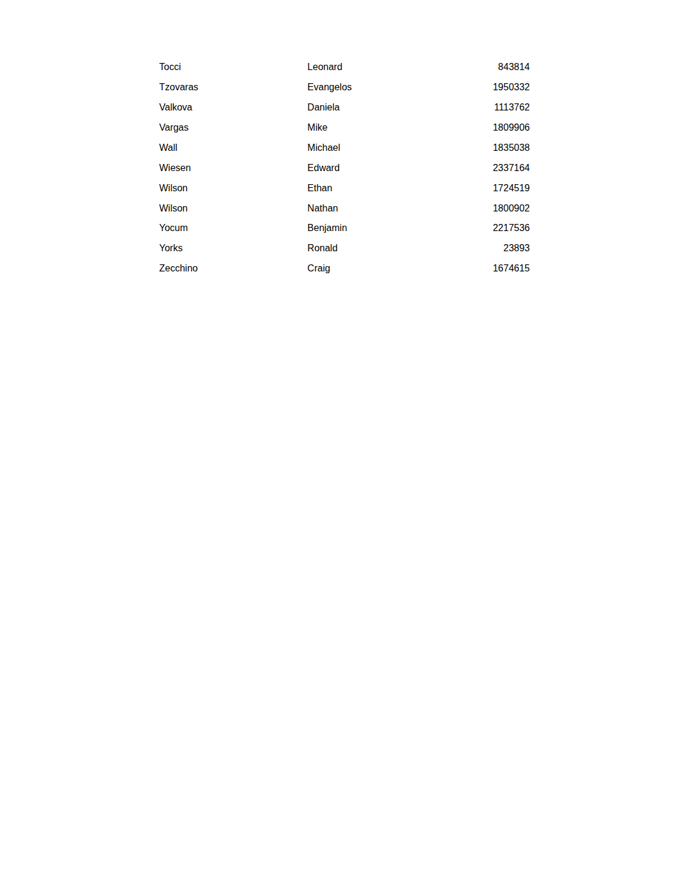| Tocci | Leonard | 843814 |
| Tzovaras | Evangelos | 1950332 |
| Valkova | Daniela | 1113762 |
| Vargas | Mike | 1809906 |
| Wall | Michael | 1835038 |
| Wiesen | Edward | 2337164 |
| Wilson | Ethan | 1724519 |
| Wilson | Nathan | 1800902 |
| Yocum | Benjamin | 2217536 |
| Yorks | Ronald | 23893 |
| Zecchino | Craig | 1674615 |